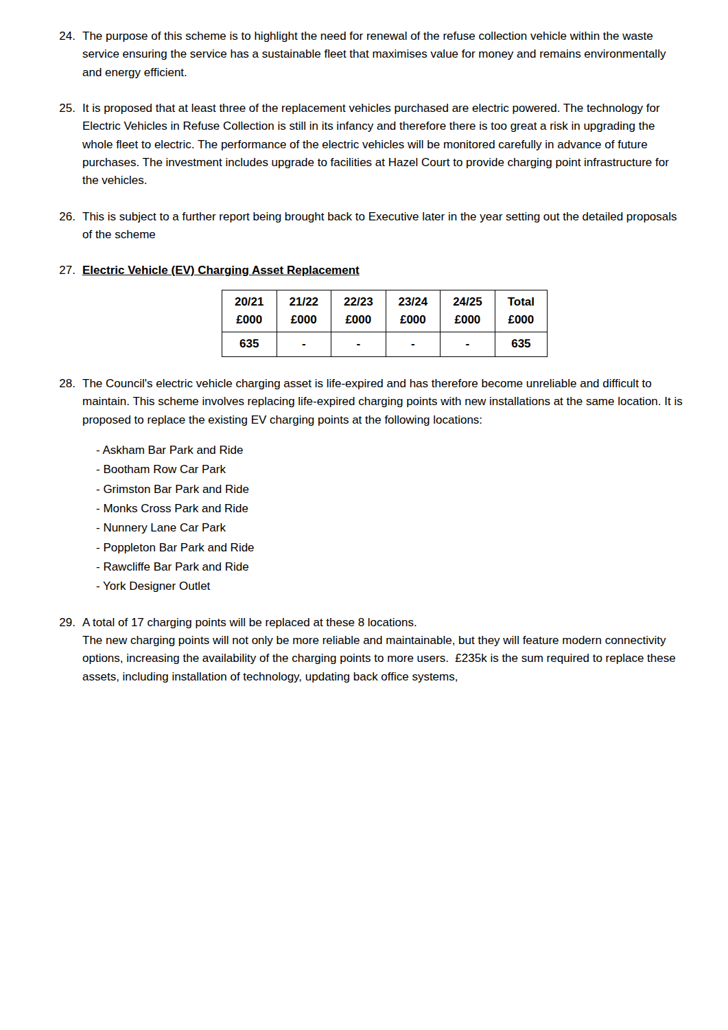24. The purpose of this scheme is to highlight the need for renewal of the refuse collection vehicle within the waste service ensuring the service has a sustainable fleet that maximises value for money and remains environmentally and energy efficient.
25. It is proposed that at least three of the replacement vehicles purchased are electric powered. The technology for Electric Vehicles in Refuse Collection is still in its infancy and therefore there is too great a risk in upgrading the whole fleet to electric. The performance of the electric vehicles will be monitored carefully in advance of future purchases. The investment includes upgrade to facilities at Hazel Court to provide charging point infrastructure for the vehicles.
26. This is subject to a further report being brought back to Executive later in the year setting out the detailed proposals of the scheme
27. Electric Vehicle (EV) Charging Asset Replacement
| 20/21 £000 | 21/22 £000 | 22/23 £000 | 23/24 £000 | 24/25 £000 | Total £000 |
| --- | --- | --- | --- | --- | --- |
| 635 | - | - | - | - | 635 |
28. The Council's electric vehicle charging asset is life-expired and has therefore become unreliable and difficult to maintain. This scheme involves replacing life-expired charging points with new installations at the same location. It is proposed to replace the existing EV charging points at the following locations:
- Askham Bar Park and Ride
- Bootham Row Car Park
- Grimston Bar Park and Ride
- Monks Cross Park and Ride
- Nunnery Lane Car Park
- Poppleton Bar Park and Ride
- Rawcliffe Bar Park and Ride
- York Designer Outlet
29. A total of 17 charging points will be replaced at these 8 locations.
The new charging points will not only be more reliable and maintainable, but they will feature modern connectivity options, increasing the availability of the charging points to more users. £235k is the sum required to replace these assets, including installation of technology, updating back office systems,